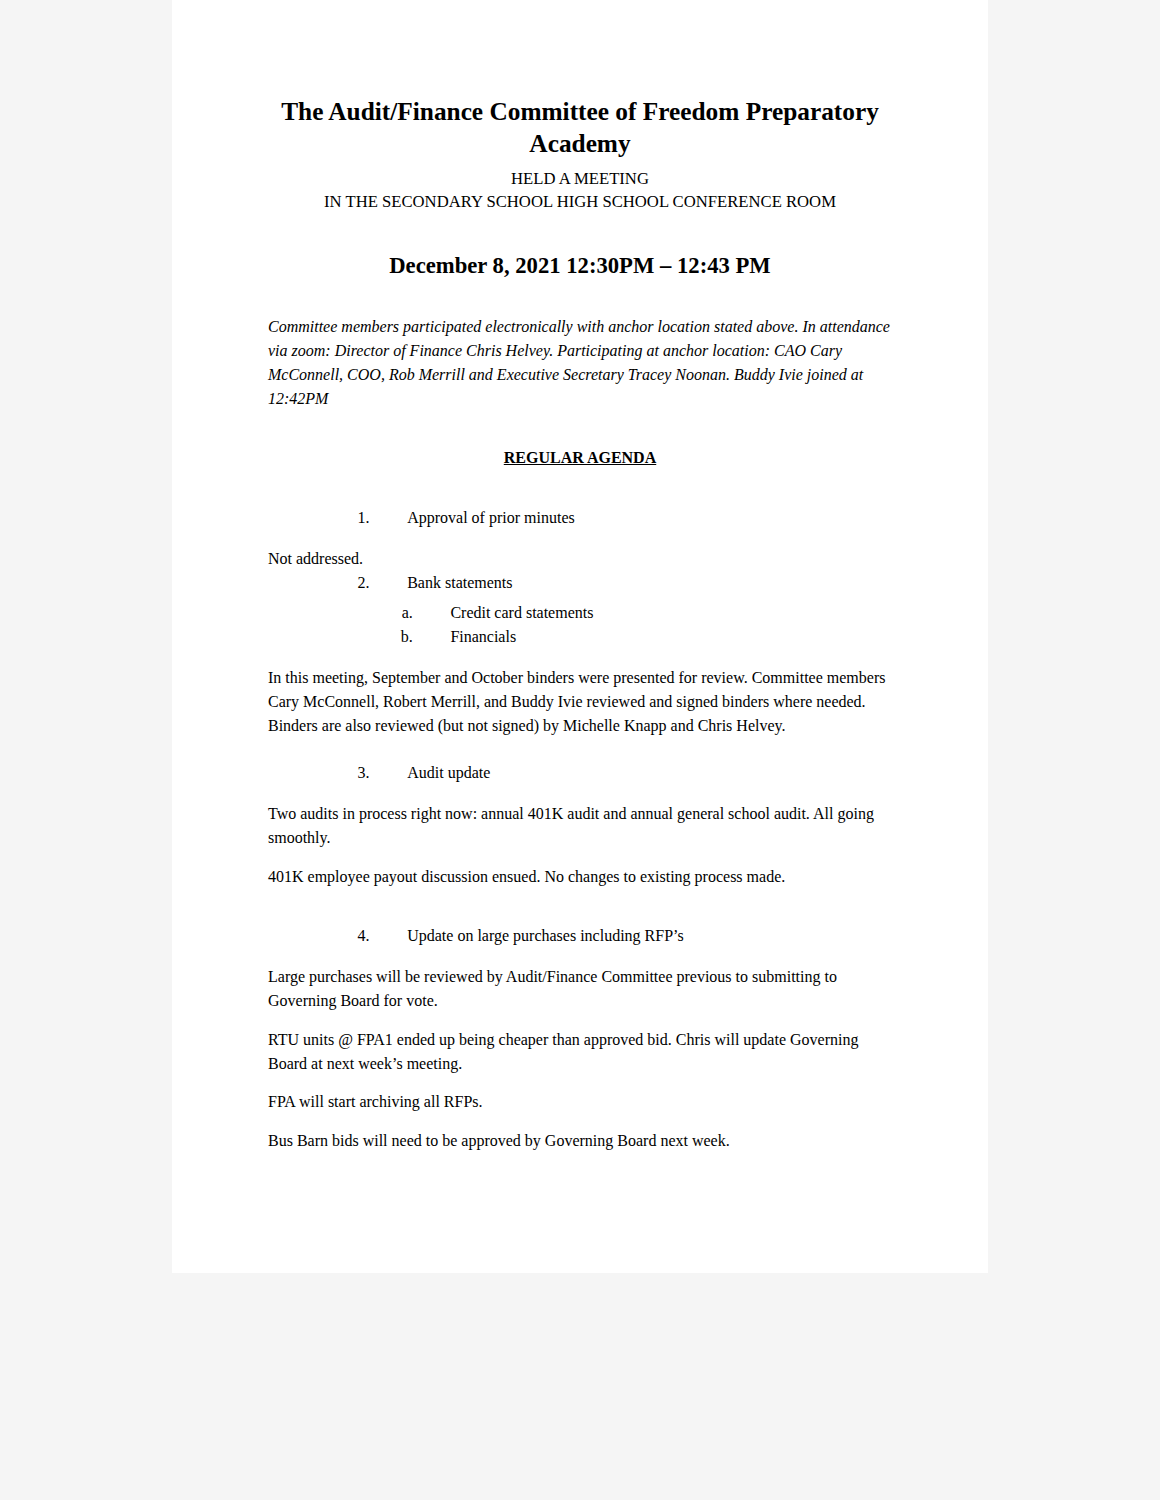The Audit/Finance Committee of Freedom Preparatory Academy
HELD A MEETING
IN THE SECONDARY SCHOOL HIGH SCHOOL CONFERENCE ROOM
December 8, 2021 12:30PM – 12:43 PM
Committee members participated electronically with anchor location stated above. In attendance via zoom: Director of Finance Chris Helvey. Participating at anchor location: CAO Cary McConnell, COO, Rob Merrill and Executive Secretary Tracey Noonan. Buddy Ivie joined at 12:42PM
REGULAR AGENDA
Approval of prior minutes
Not addressed.
Bank statements
Credit card statements
Financials
In this meeting, September and October binders were presented for review. Committee members Cary McConnell, Robert Merrill, and Buddy Ivie reviewed and signed binders where needed. Binders are also reviewed (but not signed) by Michelle Knapp and Chris Helvey.
Audit update
Two audits in process right now: annual 401K audit and annual general school audit. All going smoothly.
401K employee payout discussion ensued. No changes to existing process made.
Update on large purchases including RFP’s
Large purchases will be reviewed by Audit/Finance Committee previous to submitting to Governing Board for vote.
RTU units @ FPA1 ended up being cheaper than approved bid. Chris will update Governing Board at next week’s meeting.
FPA will start archiving all RFPs.
Bus Barn bids will need to be approved by Governing Board next week.